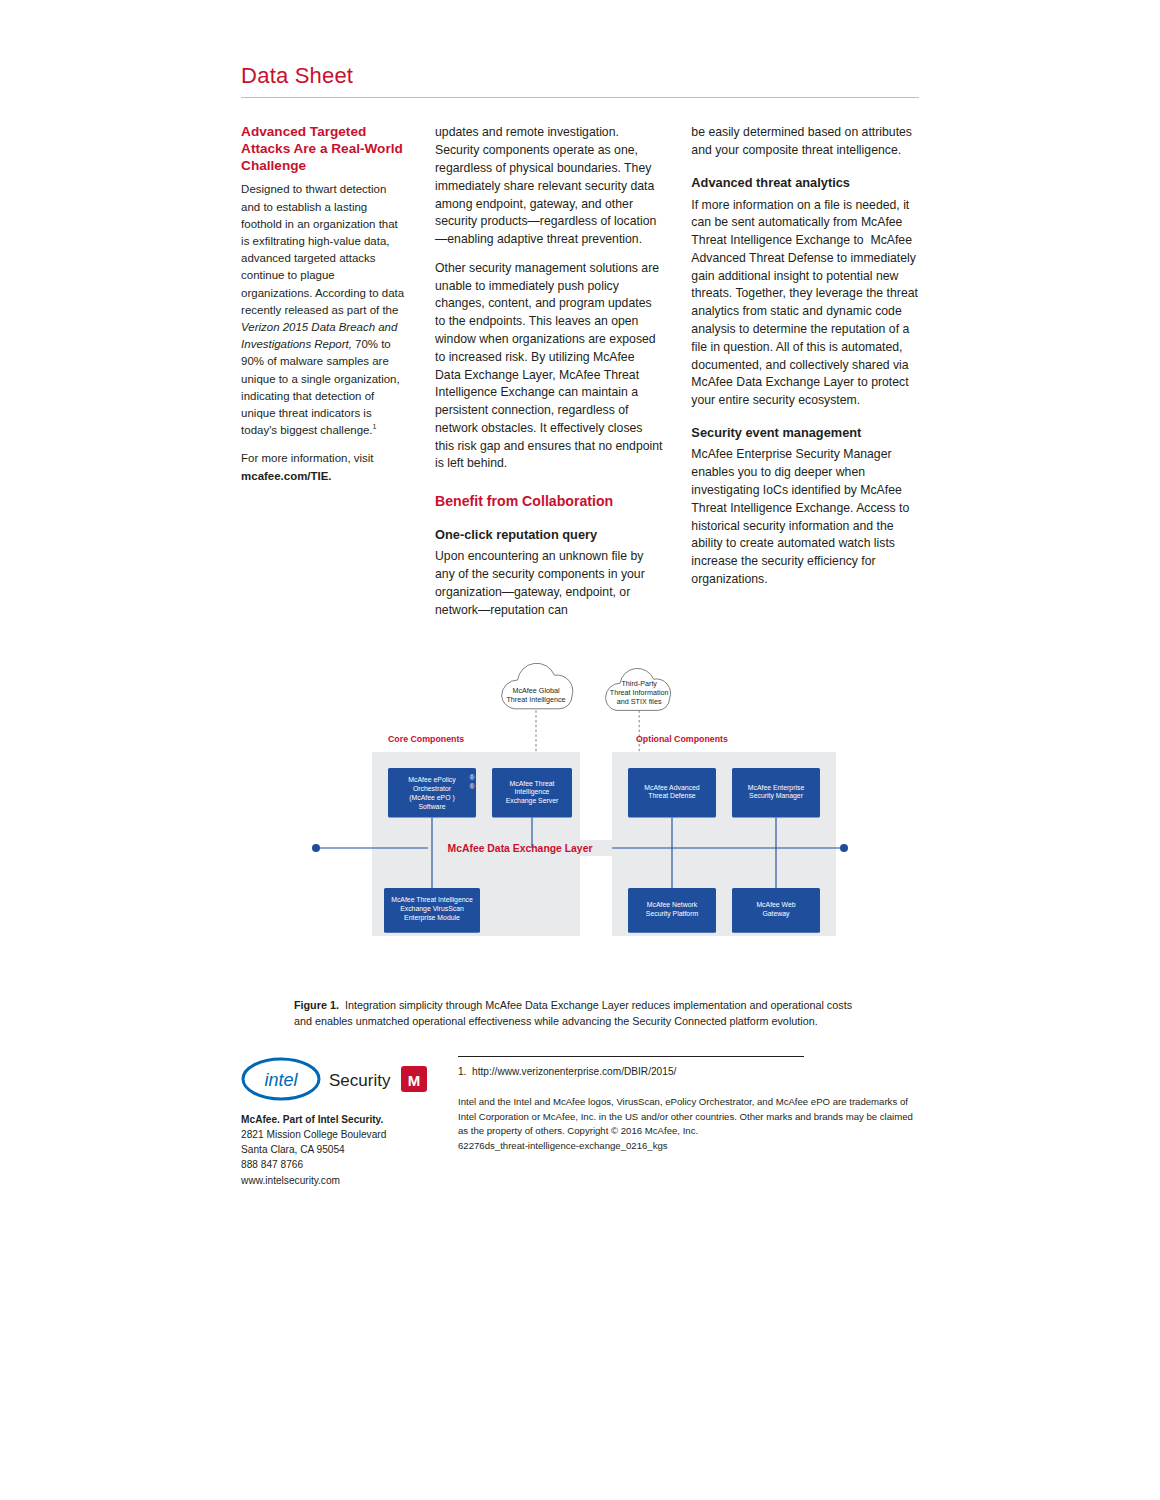Data Sheet
Advanced Targeted Attacks Are a Real-World Challenge
Designed to thwart detection and to establish a lasting foothold in an organization that is exfiltrating high-value data, advanced targeted attacks continue to plague organizations. According to data recently released as part of the Verizon 2015 Data Breach and Investigations Report, 70% to 90% of malware samples are unique to a single organization, indicating that detection of unique threat indicators is today's biggest challenge.1
For more information, visit mcafee.com/TIE.
updates and remote investigation. Security components operate as one, regardless of physical boundaries. They immediately share relevant security data among endpoint, gateway, and other security products—regardless of location—enabling adaptive threat prevention.
Other security management solutions are unable to immediately push policy changes, content, and program updates to the endpoints. This leaves an open window when organizations are exposed to increased risk. By utilizing McAfee Data Exchange Layer, McAfee Threat Intelligence Exchange can maintain a persistent connection, regardless of network obstacles. It effectively closes this risk gap and ensures that no endpoint is left behind.
Benefit from Collaboration
One-click reputation query
Upon encountering an unknown file by any of the security components in your organization—gateway, endpoint, or network—reputation can
be easily determined based on attributes and your composite threat intelligence.
Advanced threat analytics
If more information on a file is needed, it can be sent automatically from McAfee Threat Intelligence Exchange to McAfee Advanced Threat Defense to immediately gain additional insight to potential new threats. Together, they leverage the threat analytics from static and dynamic code analysis to determine the reputation of a file in question. All of this is automated, documented, and collectively shared via McAfee Data Exchange Layer to protect your entire security ecosystem.
Security event management
McAfee Enterprise Security Manager enables you to dig deeper when investigating IoCs identified by McAfee Threat Intelligence Exchange. Access to historical security information and the ability to create automated watch lists increase the security efficiency for organizations.
McAfee Global Threat Intelligence Third-Party Threat Information and STIX files Core Components Optional Components McAfee ePolicy Orchestrator (McAfee ePO ) Software ® ® McAfee Threat Intelligence Exchange Server McAfee Advanced Threat Defense McAfee Enterprise Security Manager McAfee Data Exchange Layer McAfee Threat Intelligence Exchange VirusScan Enterprise Module McAfee Network Security Platform McAfee Web Gateway
Figure 1. Integration simplicity through McAfee Data Exchange Layer reduces implementation and operational costs and enables unmatched operational effectiveness while advancing the Security Connected platform evolution.
intel Security M
McAfee. Part of Intel Security.
2821 Mission College Boulevard
Santa Clara, CA 95054
888 847 8766
www.intelsecurity.com
1. http://www.verizonenterprise.com/DBIR/2015/
Intel and the Intel and McAfee logos, VirusScan, ePolicy Orchestrator, and McAfee ePO are trademarks of Intel Corporation or McAfee, Inc. in the US and/or other countries. Other marks and brands may be claimed as the property of others. Copyright © 2016 McAfee, Inc.
62276ds_threat-intelligence-exchange_0216_kgs